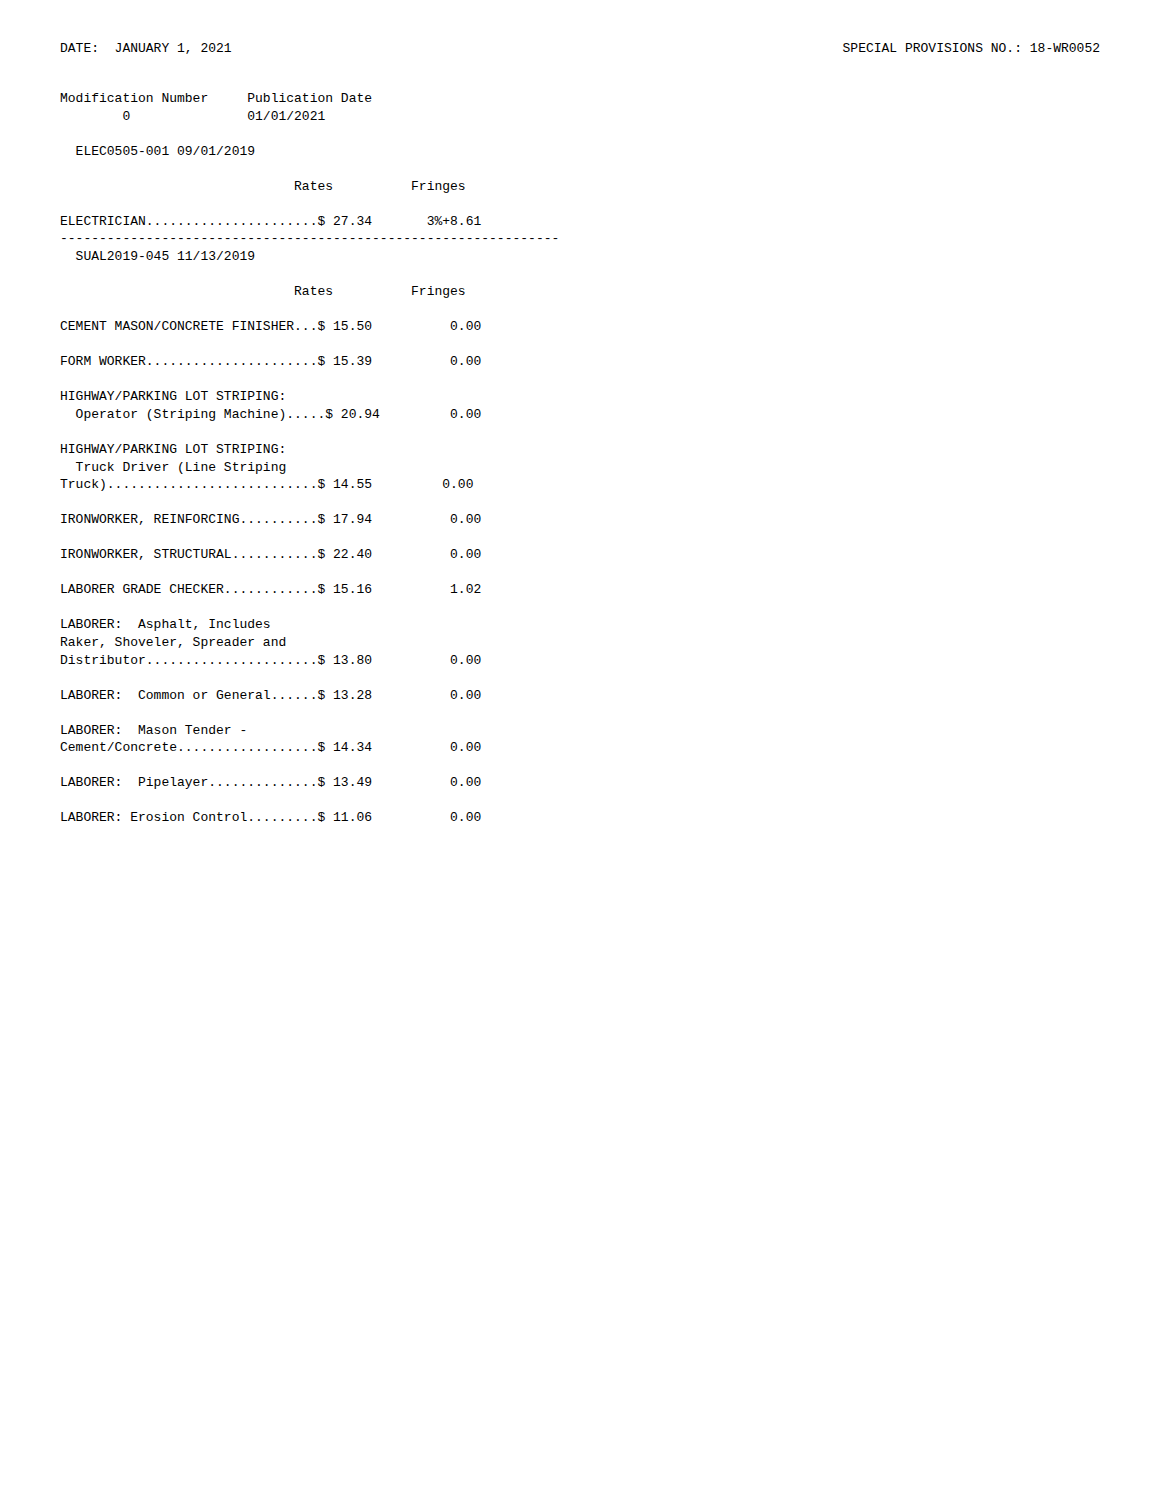DATE: JANUARY 1, 2021 SPECIAL PROVISIONS NO.: 18-WR0052
Modification Number     Publication Date
        0               01/01/2021

  ELEC0505-001 09/01/2019

                              Rates          Fringes

ELECTRICIAN......................$ 27.34       3%+8.61
----------------------------------------------------------------
  SUAL2019-045 11/13/2019

                              Rates          Fringes

CEMENT MASON/CONCRETE FINISHER...$ 15.50          0.00

FORM WORKER......................$ 15.39          0.00

HIGHWAY/PARKING LOT STRIPING:
  Operator (Striping Machine).....$ 20.94         0.00

HIGHWAY/PARKING LOT STRIPING:
  Truck Driver (Line Striping
Truck)...........................$ 14.55         0.00

IRONWORKER, REINFORCING..........$ 17.94          0.00

IRONWORKER, STRUCTURAL...........$ 22.40          0.00

LABORER GRADE CHECKER............$ 15.16          1.02

LABORER:  Asphalt, Includes
Raker, Shoveler, Spreader and
Distributor......................$ 13.80          0.00

LABORER:  Common or General......$ 13.28          0.00

LABORER:  Mason Tender -
Cement/Concrete..................$ 14.34          0.00

LABORER:  Pipelayer..............$ 13.49          0.00

LABORER: Erosion Control.........$ 11.06          0.00